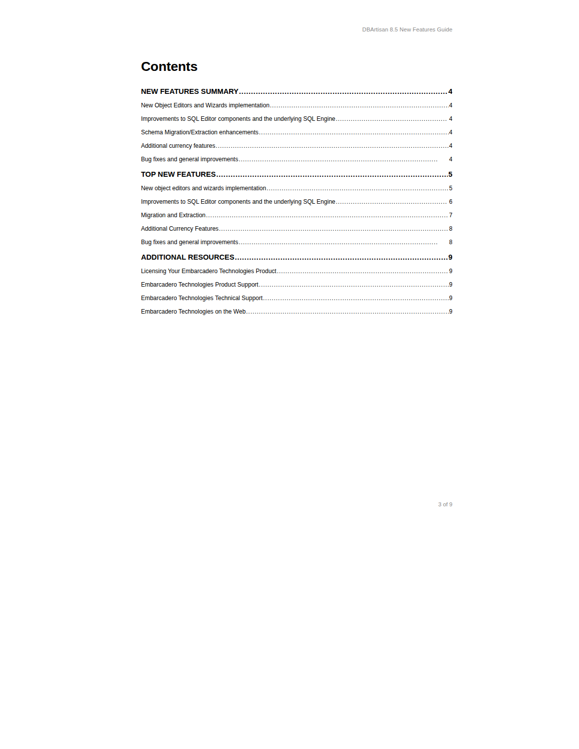DBArtisan 8.5 New Features Guide
Contents
NEW FEATURES SUMMARY ......................................................................................................... 4
New Object Editors and Wizards implementation ........................................................................................... 4
Improvements to SQL Editor components and the underlying SQL Engine .................................................... 4
Schema Migration/Extraction enhancements ................................................................................................ 4
Additional currency features .............................................................................................................. 4
Bug fixes and general improvements ............................................................................................. 4
TOP NEW FEATURES .............................................................................................................. 5
New object editors and wizards implementation ............................................................................................ 5
Improvements to SQL Editor components and the underlying SQL Engine .................................................... 6
Migration and Extraction ................................................................................................................. 7
Additional Currency Features ............................................................................................................. 8
Bug fixes and general improvements ............................................................................................. 8
ADDITIONAL RESOURCES ....................................................................................................... 9
Licensing Your Embarcadero Technologies Product ....................................................................................... 9
Embarcadero Technologies Product Support ................................................................................................ 9
Embarcadero Technologies Technical Support .............................................................................................. 9
Embarcadero Technologies on the Web ....................................................................................................... 9
3 of 9